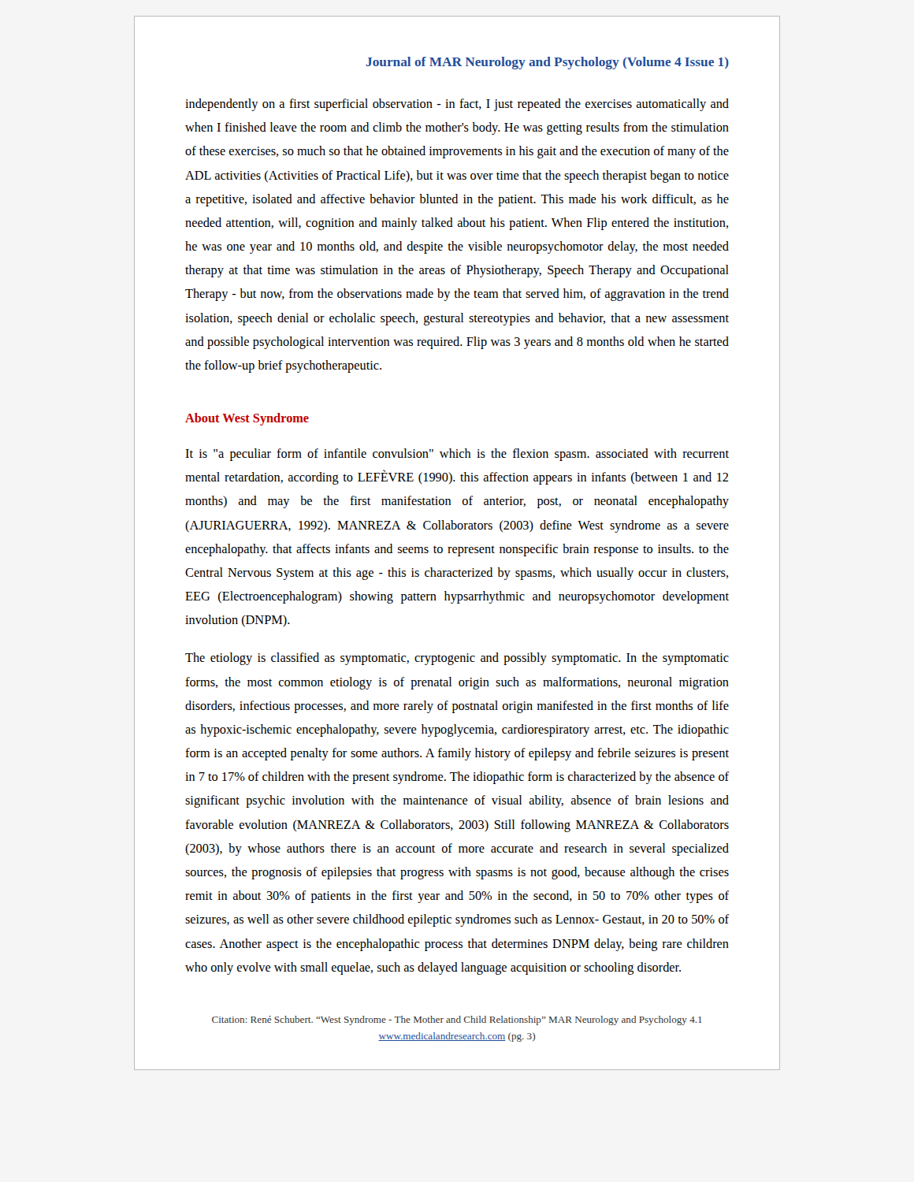Journal of MAR Neurology and Psychology (Volume 4 Issue 1)
independently on a first superficial observation - in fact, I just repeated the exercises automatically and when I finished leave the room and climb the mother's body. He was getting results from the stimulation of these exercises, so much so that he obtained improvements in his gait and the execution of many of the ADL activities (Activities of Practical Life), but it was over time that the speech therapist began to notice a repetitive, isolated and affective behavior blunted in the patient. This made his work difficult, as he needed attention, will, cognition and mainly talked about his patient. When Flip entered the institution, he was one year and 10 months old, and despite the visible neuropsychomotor delay, the most needed therapy at that time was stimulation in the areas of Physiotherapy, Speech Therapy and Occupational Therapy - but now, from the observations made by the team that served him, of aggravation in the trend isolation, speech denial or echolalic speech, gestural stereotypies and behavior, that a new assessment and possible psychological intervention was required. Flip was 3 years and 8 months old when he started the follow-up brief psychotherapeutic.
About West Syndrome
It is "a peculiar form of infantile convulsion" which is the flexion spasm. associated with recurrent mental retardation, according to LEFÈVRE (1990). this affection appears in infants (between 1 and 12 months) and may be the first manifestation of anterior, post, or neonatal encephalopathy (AJURIAGUERRA, 1992). MANREZA & Collaborators (2003) define West syndrome as a severe encephalopathy. that affects infants and seems to represent nonspecific brain response to insults. to the Central Nervous System at this age - this is characterized by spasms, which usually occur in clusters, EEG (Electroencephalogram) showing pattern hypsarrhythmic and neuropsychomotor development involution (DNPM).
The etiology is classified as symptomatic, cryptogenic and possibly symptomatic. In the symptomatic forms, the most common etiology is of prenatal origin such as malformations, neuronal migration disorders, infectious processes, and more rarely of postnatal origin manifested in the first months of life as hypoxic-ischemic encephalopathy, severe hypoglycemia, cardiorespiratory arrest, etc. The idiopathic form is an accepted penalty for some authors. A family history of epilepsy and febrile seizures is present in 7 to 17% of children with the present syndrome. The idiopathic form is characterized by the absence of significant psychic involution with the maintenance of visual ability, absence of brain lesions and favorable evolution (MANREZA & Collaborators, 2003) Still following MANREZA & Collaborators (2003), by whose authors there is an account of more accurate and research in several specialized sources, the prognosis of epilepsies that progress with spasms is not good, because although the crises remit in about 30% of patients in the first year and 50% in the second, in 50 to 70% other types of seizures, as well as other severe childhood epileptic syndromes such as Lennox- Gestaut, in 20 to 50% of cases. Another aspect is the encephalopathic process that determines DNPM delay, being rare children who only evolve with small equelae, such as delayed language acquisition or schooling disorder.
Citation: René Schubert. “West Syndrome - The Mother and Child Relationship” MAR Neurology and Psychology 4.1
www.medicalandresearch.com (pg. 3)